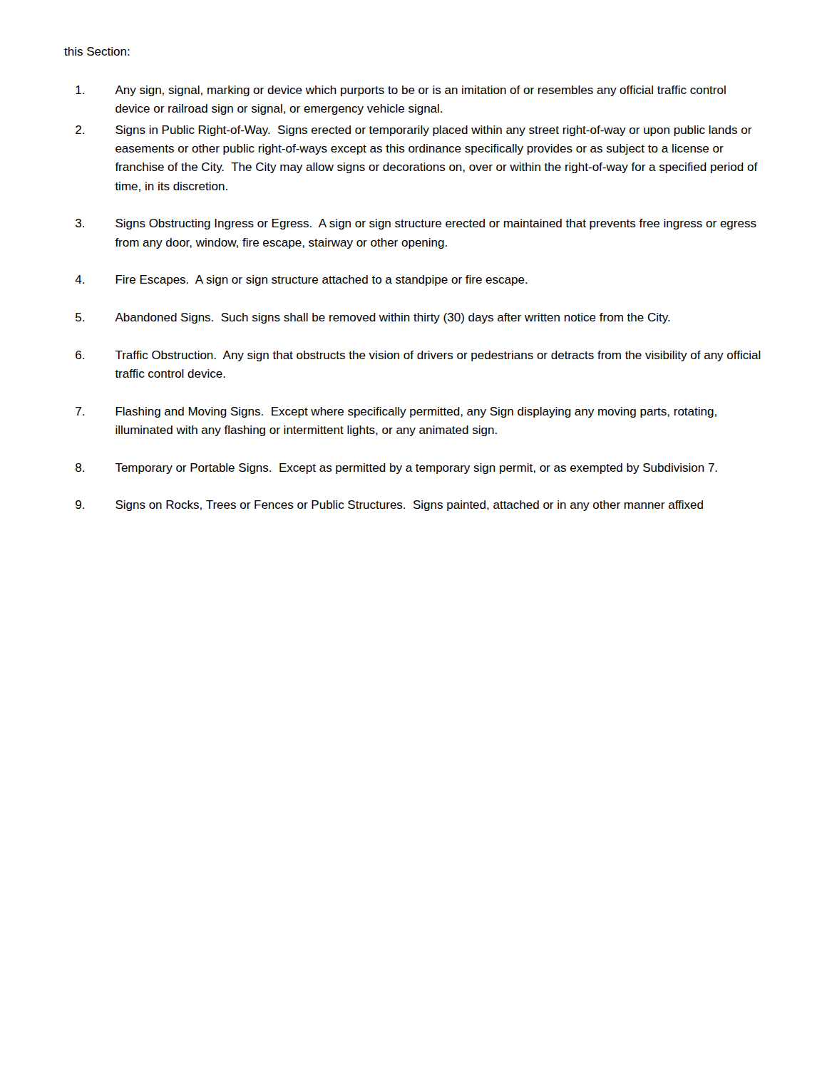this Section:
1. Any sign, signal, marking or device which purports to be or is an imitation of or resembles any official traffic control device or railroad sign or signal, or emergency vehicle signal.
2. Signs in Public Right-of-Way. Signs erected or temporarily placed within any street right-of-way or upon public lands or easements or other public right-of-ways except as this ordinance specifically provides or as subject to a license or franchise of the City. The City may allow signs or decorations on, over or within the right-of-way for a specified period of time, in its discretion.
3. Signs Obstructing Ingress or Egress. A sign or sign structure erected or maintained that prevents free ingress or egress from any door, window, fire escape, stairway or other opening.
4. Fire Escapes. A sign or sign structure attached to a standpipe or fire escape.
5. Abandoned Signs. Such signs shall be removed within thirty (30) days after written notice from the City.
6. Traffic Obstruction. Any sign that obstructs the vision of drivers or pedestrians or detracts from the visibility of any official traffic control device.
7. Flashing and Moving Signs. Except where specifically permitted, any Sign displaying any moving parts, rotating, illuminated with any flashing or intermittent lights, or any animated sign.
8. Temporary or Portable Signs. Except as permitted by a temporary sign permit, or as exempted by Subdivision 7.
9. Signs on Rocks, Trees or Fences or Public Structures. Signs painted, attached or in any other manner affixed